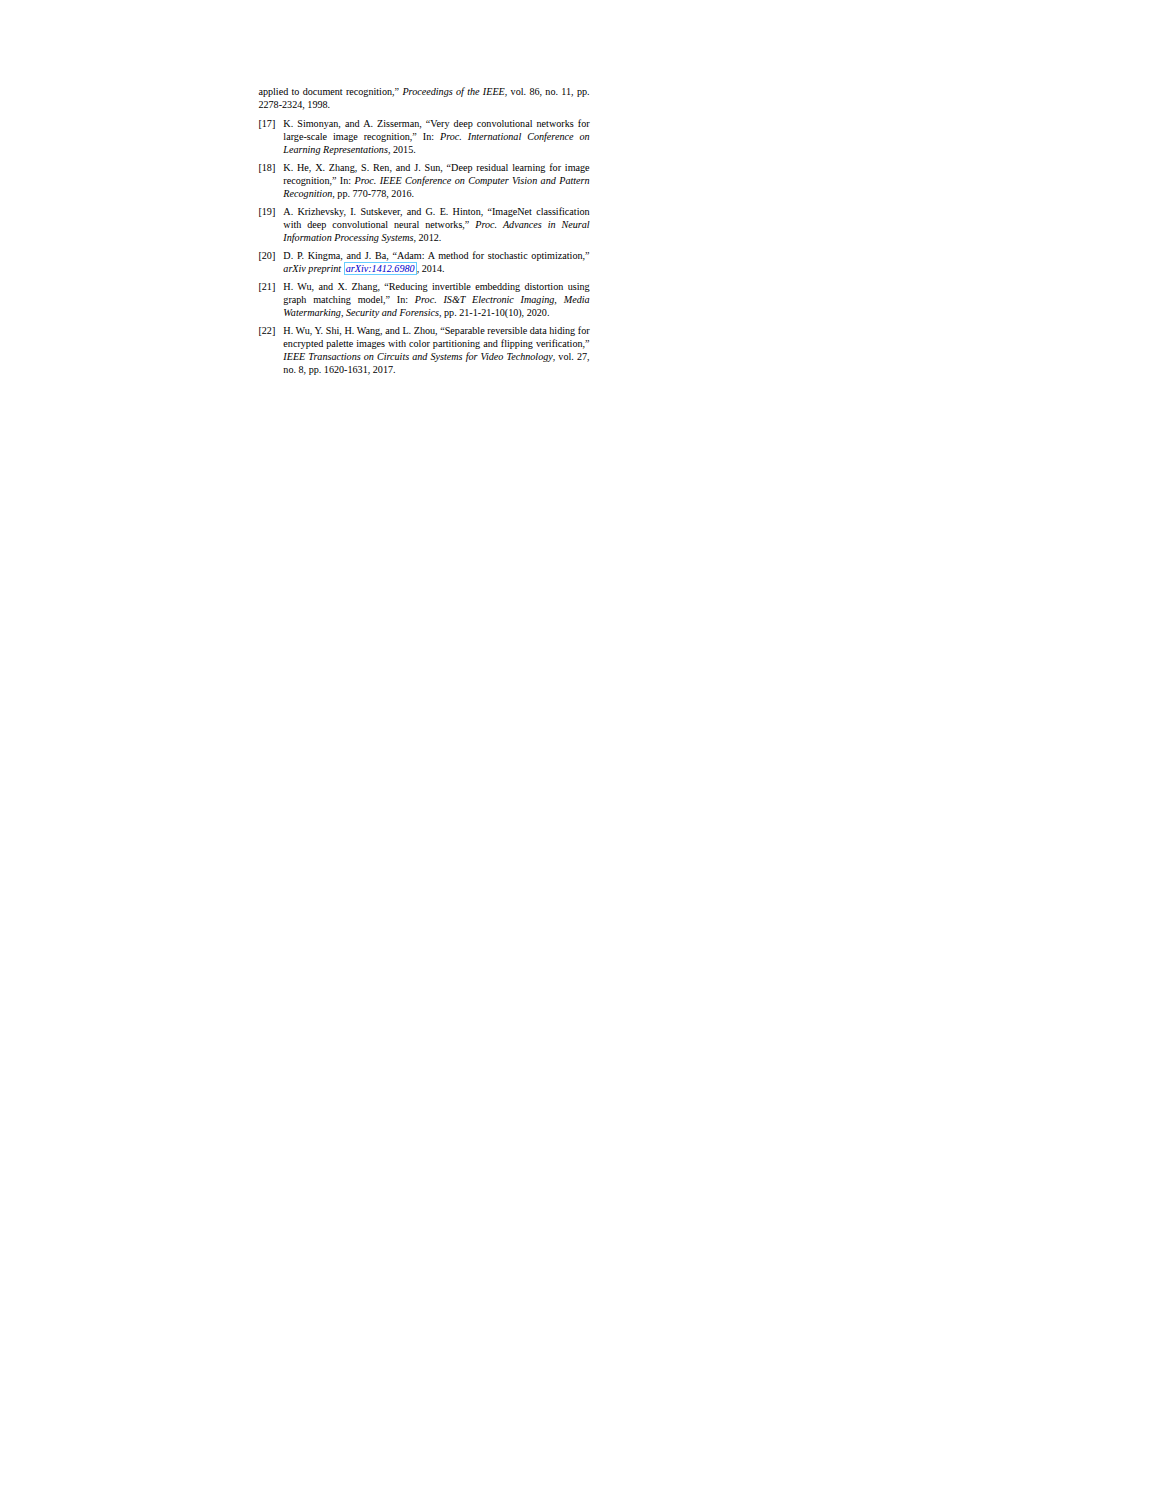applied to document recognition,” Proceedings of the IEEE, vol. 86, no. 11, pp. 2278-2324, 1998.
[17] K. Simonyan, and A. Zisserman, “Very deep convolutional networks for large-scale image recognition,” In: Proc. International Conference on Learning Representations, 2015.
[18] K. He, X. Zhang, S. Ren, and J. Sun, “Deep residual learning for image recognition,” In: Proc. IEEE Conference on Computer Vision and Pattern Recognition, pp. 770-778, 2016.
[19] A. Krizhevsky, I. Sutskever, and G. E. Hinton, “ImageNet classification with deep convolutional neural networks,” Proc. Advances in Neural Information Processing Systems, 2012.
[20] D. P. Kingma, and J. Ba, “Adam: A method for stochastic optimization,” arXiv preprint arXiv:1412.6980, 2014.
[21] H. Wu, and X. Zhang, “Reducing invertible embedding distortion using graph matching model,” In: Proc. IS&T Electronic Imaging, Media Watermarking, Security and Forensics, pp. 21-1-21-10(10), 2020.
[22] H. Wu, Y. Shi, H. Wang, and L. Zhou, “Separable reversible data hiding for encrypted palette images with color partitioning and flipping verification,” IEEE Transactions on Circuits and Systems for Video Technology, vol. 27, no. 8, pp. 1620-1631, 2017.